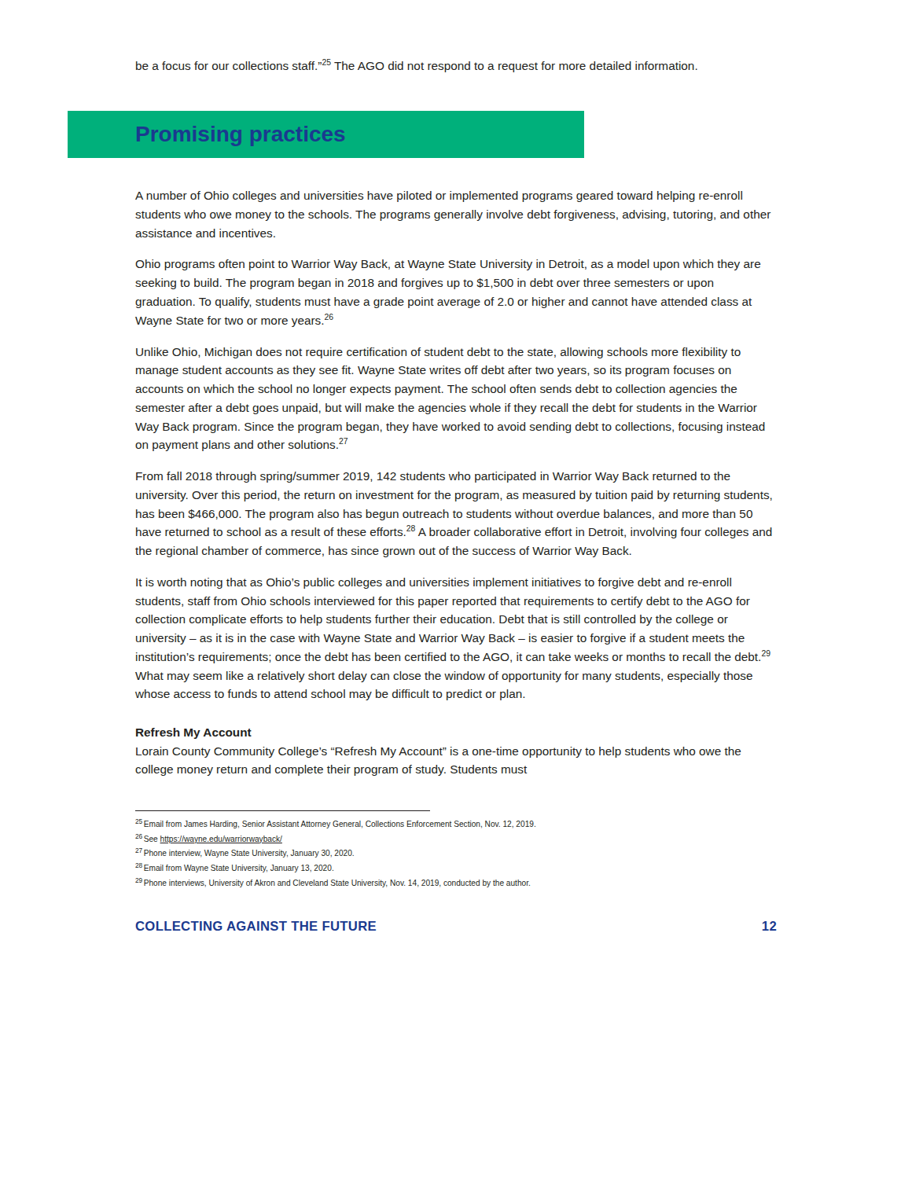be a focus for our collections staff.”25 The AGO did not respond to a request for more detailed information.
Promising practices
A number of Ohio colleges and universities have piloted or implemented programs geared toward helping re-enroll students who owe money to the schools. The programs generally involve debt forgiveness, advising, tutoring, and other assistance and incentives.
Ohio programs often point to Warrior Way Back, at Wayne State University in Detroit, as a model upon which they are seeking to build. The program began in 2018 and forgives up to $1,500 in debt over three semesters or upon graduation. To qualify, students must have a grade point average of 2.0 or higher and cannot have attended class at Wayne State for two or more years.26
Unlike Ohio, Michigan does not require certification of student debt to the state, allowing schools more flexibility to manage student accounts as they see fit. Wayne State writes off debt after two years, so its program focuses on accounts on which the school no longer expects payment. The school often sends debt to collection agencies the semester after a debt goes unpaid, but will make the agencies whole if they recall the debt for students in the Warrior Way Back program. Since the program began, they have worked to avoid sending debt to collections, focusing instead on payment plans and other solutions.27
From fall 2018 through spring/summer 2019, 142 students who participated in Warrior Way Back returned to the university. Over this period, the return on investment for the program, as measured by tuition paid by returning students, has been $466,000. The program also has begun outreach to students without overdue balances, and more than 50 have returned to school as a result of these efforts.28 A broader collaborative effort in Detroit, involving four colleges and the regional chamber of commerce, has since grown out of the success of Warrior Way Back.
It is worth noting that as Ohio’s public colleges and universities implement initiatives to forgive debt and re-enroll students, staff from Ohio schools interviewed for this paper reported that requirements to certify debt to the AGO for collection complicate efforts to help students further their education. Debt that is still controlled by the college or university – as it is in the case with Wayne State and Warrior Way Back – is easier to forgive if a student meets the institution’s requirements; once the debt has been certified to the AGO, it can take weeks or months to recall the debt.29 What may seem like a relatively short delay can close the window of opportunity for many students, especially those whose access to funds to attend school may be difficult to predict or plan.
Refresh My Account
Lorain County Community College’s “Refresh My Account” is a one-time opportunity to help students who owe the college money return and complete their program of study. Students must
25 Email from James Harding, Senior Assistant Attorney General, Collections Enforcement Section, Nov. 12, 2019.
26 See https://wayne.edu/warriorwayback/
27 Phone interview, Wayne State University, January 30, 2020.
28 Email from Wayne State University, January 13, 2020.
29 Phone interviews, University of Akron and Cleveland State University, Nov. 14, 2019, conducted by the author.
Collecting against the future 12